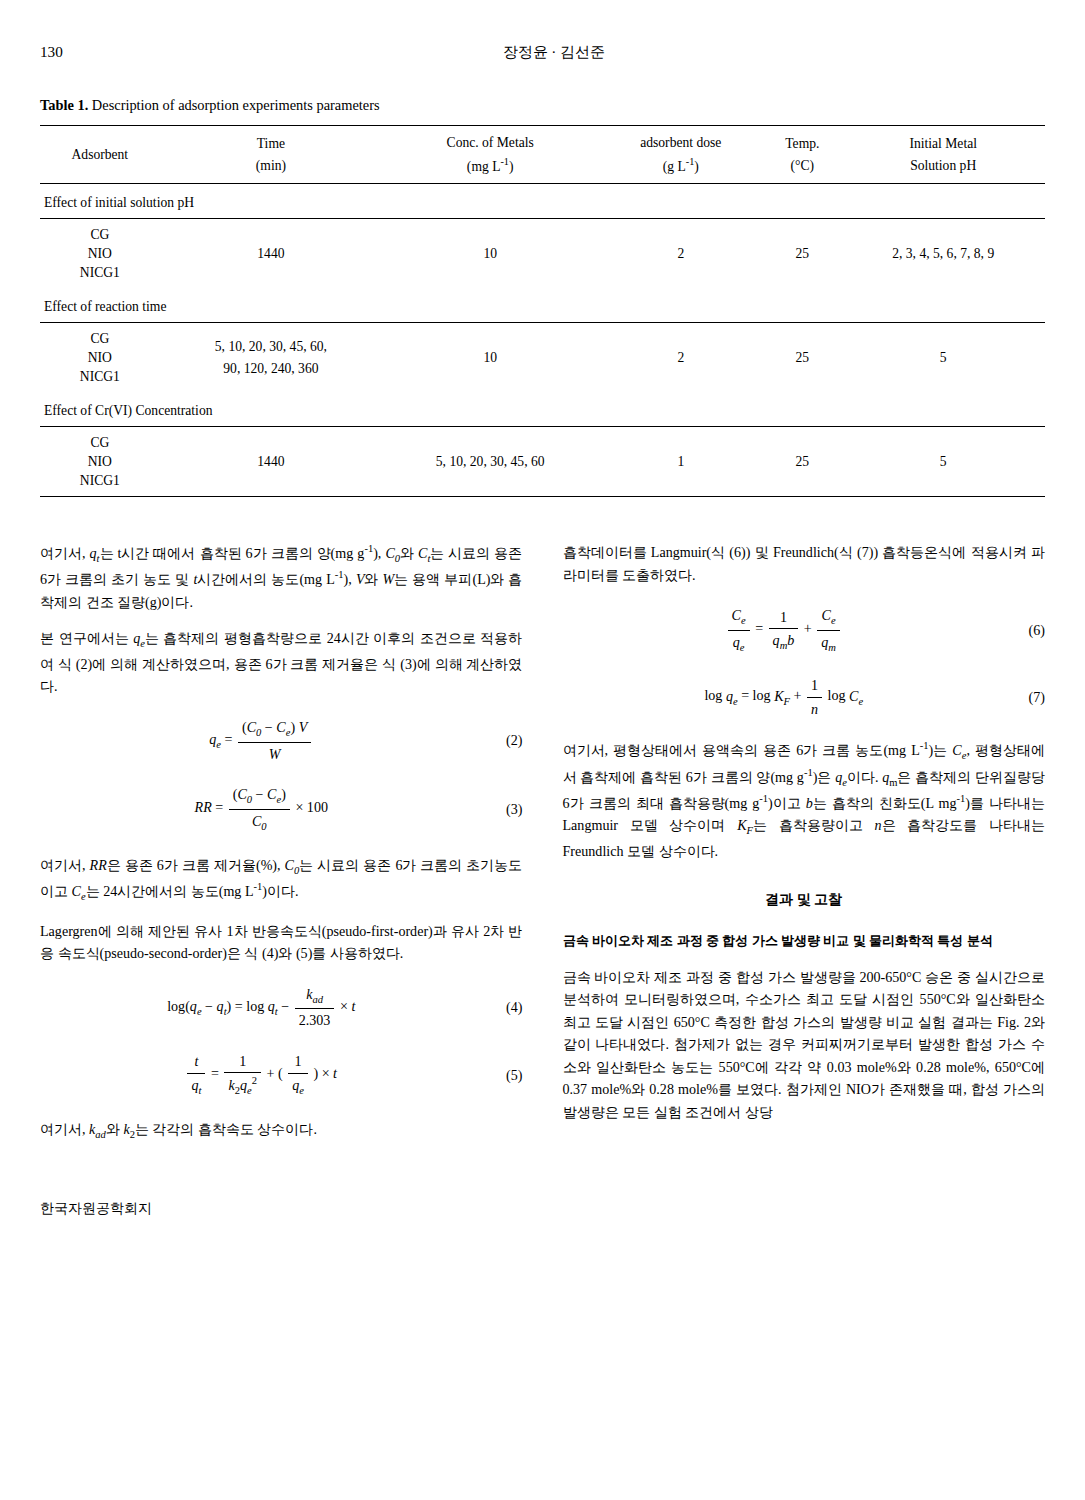130 장정윤 · 김선준
Table 1. Description of adsorption experiments parameters
| Adsorbent | Time (min) | Conc. of Metals (mg L -1 ) | adsorbent dose (g L -1 ) | Temp. (°C) | Initial Metal Solution pH |
| --- | --- | --- | --- | --- | --- |
| Effect of initial solution pH |
| CG NIO NICG1 | 1440 | 10 | 2 | 25 | 2, 3, 4, 5, 6, 7, 8, 9 |
| Effect of reaction time |
| CG NIO NICG1 | 5, 10, 20, 30, 45, 60, 90, 120, 240, 360 | 10 | 2 | 25 | 5 |
| Effect of Cr(VI) Concentration |
| CG NIO NICG1 | 1440 | 5, 10, 20, 30, 45, 60 | 1 | 25 | 5 |
여기서, qt는 t시간 때에서 흡착된 6가 크롬의 양(mg g-1), C0와 Ct는 시료의 용존 6가 크롬의 초기 농도 및 t시간에서의 농도(mg L-1), V와 W는 용액 부피(L)와 흡착제의 건조 질량(g)이다.
본 연구에서는 qe는 흡착제의 평형흡착량으로 24시간 이후의 조건으로 적용하여 식 (2)에 의해 계산하였으며, 용존 6가 크롬 제거율은 식 (3)에 의해 계산하였다.
qe = (C0 − Ce) V W (2)
RR = (C0 − Ce) C0 × 100 (3)
여기서, RR은 용존 6가 크롬 제거율(%), C0는 시료의 용존 6가 크롬의 초기농도이고 Ce는 24시간에서의 농도(mg L-1)이다.
Lagergren에 의해 제안된 유사 1차 반응속도식(pseudo-first-order)과 유사 2차 반응 속도식(pseudo-second-order)은 식 (4)와 (5)를 사용하였다.
log(qe − qt) = log qt − kad 2.303 × t (4)
t qt = 1 k2qe2 + ( 1 qe ) × t (5)
여기서, kad와 k2는 각각의 흡착속도 상수이다.
흡착데이터를 Langmuir(식 (6)) 및 Freundlich(식 (7)) 흡착등온식에 적용시켜 파라미터를 도출하였다.
Ce qe = 1 qmb + Ce qm (6)
log qe = log KF + 1 n log Ce (7)
여기서, 평형상태에서 용액속의 용존 6가 크롬 농도(mg L-1)는 Ce, 평형상태에서 흡착제에 흡착된 6가 크롬의 양(mg g-1)은 qe이다. qm은 흡착제의 단위질량당 6가 크롬의 최대 흡착용량(mg g-1)이고 b는 흡착의 친화도(L mg-1)를 나타내는 Langmuir 모델 상수이며 KF는 흡착용량이고 n은 흡착강도를 나타내는 Freundlich 모델 상수이다.
결과 및 고찰
금속 바이오차 제조 과정 중 합성 가스 발생량 비교 및 물리화학적 특성 분석
금속 바이오차 제조 과정 중 합성 가스 발생량을 200-650°C 승온 중 실시간으로 분석하여 모니터링하였으며, 수소가스 최고 도달 시점인 550°C와 일산화탄소 최고 도달 시점인 650°C 측정한 합성 가스의 발생량 비교 실험 결과는 Fig. 2와 같이 나타내었다. 첨가제가 없는 경우 커피찌꺼기로부터 발생한 합성 가스 수소와 일산화탄소 농도는 550°C에 각각 약 0.03 mole%와 0.28 mole%, 650°C에 0.37 mole%와 0.28 mole%를 보였다. 첨가제인 NIO가 존재했을 때, 합성 가스의 발생량은 모든 실험 조건에서 상당
한국자원공학회지